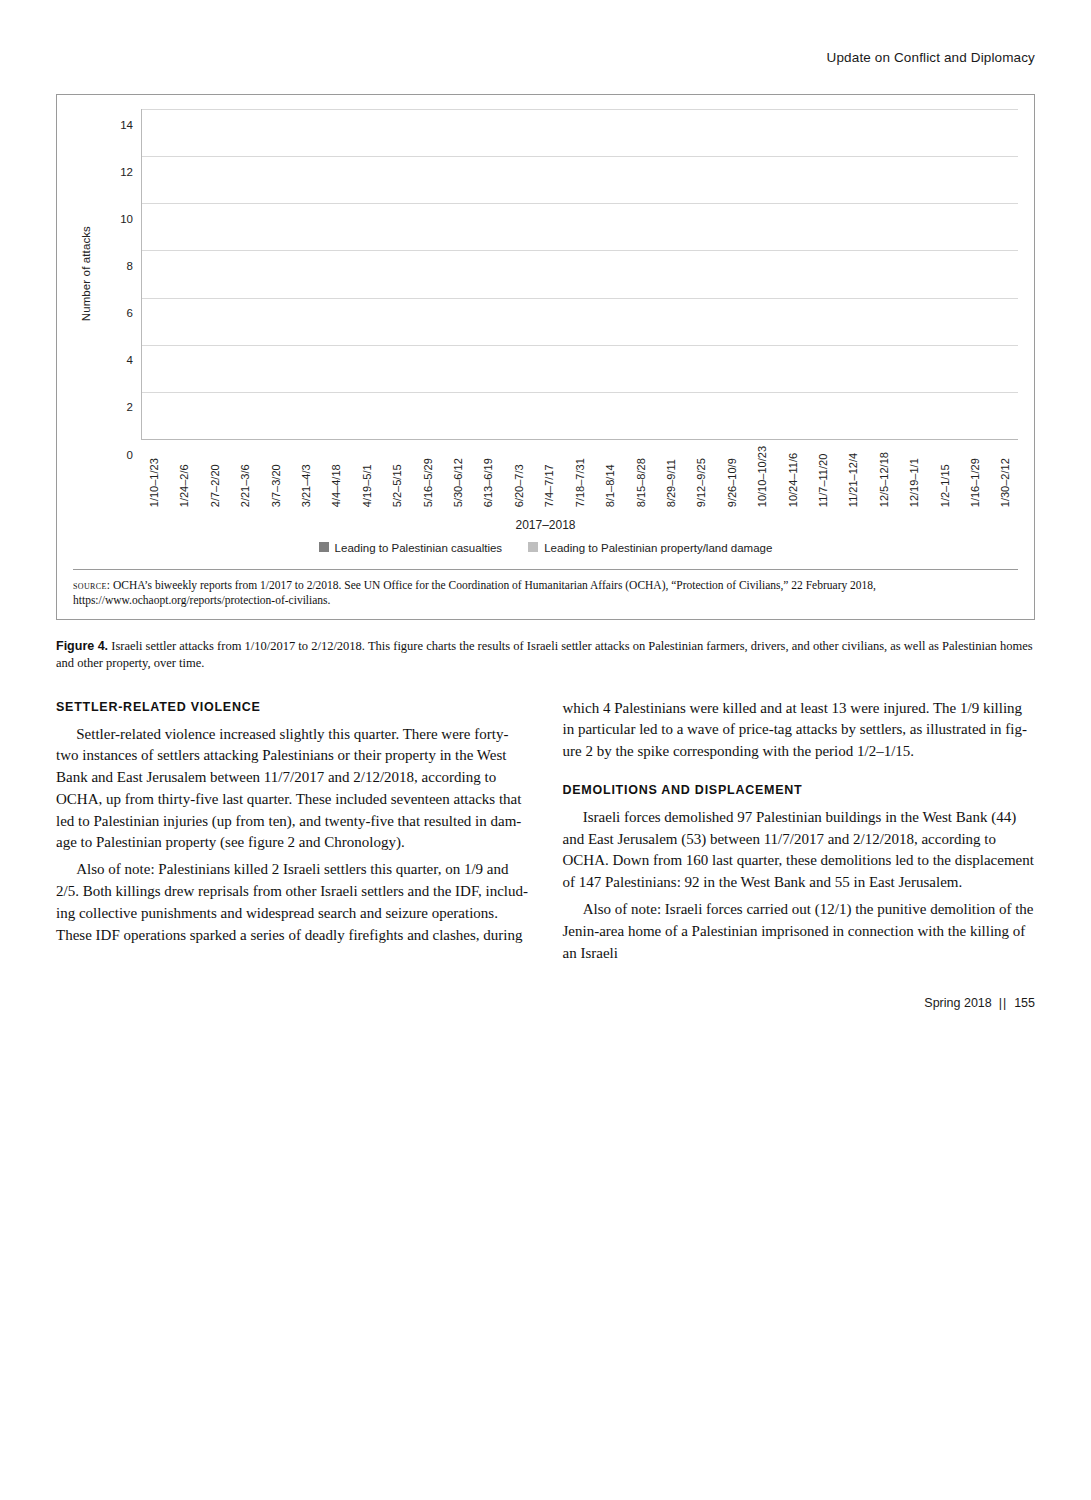Update on Conflict and Diplomacy
Number of attacks
14 12 10 8 6 4 2 0
1/10–1/23 1/24–2/6 2/7–2/20 2/21–3/6 3/7–3/20 3/21–4/3 4/4–4/18 4/19–5/1 5/2–5/15 5/16–5/29 5/30–6/12 6/13–6/19 6/20–7/3 7/4–7/17 7/18–7/31 8/1–8/14 8/15–8/28 8/29–9/11 9/12–9/25 9/26–10/9 10/10–10/23 10/24–11/6 11/7–11/20 11/21–12/4 12/5–12/18 12/19–1/1 1/2–1/15 1/16–1/29 1/30–2/12
2017–2018
Leading to Palestinian casualties Leading to Palestinian property/land damage
source: OCHA’s biweekly reports from 1/2017 to 2/2018. See UN Office for the Coordination of Humanitarian Affairs (OCHA), “Protection of Civilians,” 22 February 2018, https://www.ochaopt.org/reports/protection-of-civilians.
Figure 4. Israeli settler attacks from 1/10/2017 to 2/12/2018. This figure charts the results of Israeli settler attacks on Palestinian farmers, drivers, and other civilians, as well as Palestinian homes and other property, over time.
SETTLER-RELATED VIOLENCE
Settler-related violence increased slightly this quarter. There were forty-two instances of settlers attacking Palestinians or their property in the West Bank and East Jerusalem between 11/7/2017 and 2/12/2018, according to OCHA, up from thirty-five last quarter. These included seventeen attacks that led to Palestinian injuries (up from ten), and twenty-five that resulted in damage to Palestinian property (see figure 2 and Chronology).
Also of note: Palestinians killed 2 Israeli settlers this quarter, on 1/9 and 2/5. Both killings drew reprisals from other Israeli settlers and the IDF, including collective punishments and widespread search and seizure operations. These IDF operations sparked a series of deadly firefights and clashes, during which 4 Palestinians were killed and at least 13 were injured. The 1/9 killing in particular led to a wave of price-tag attacks by settlers, as illustrated in figure 2 by the spike corresponding with the period 1/2–1/15.
DEMOLITIONS AND DISPLACEMENT
Israeli forces demolished 97 Palestinian buildings in the West Bank (44) and East Jerusalem (53) between 11/7/2017 and 2/12/2018, according to OCHA. Down from 160 last quarter, these demolitions led to the displacement of 147 Palestinians: 92 in the West Bank and 55 in East Jerusalem.
Also of note: Israeli forces carried out (12/1) the punitive demolition of the Jenin-area home of a Palestinian imprisoned in connection with the killing of an Israeli
Spring 2018 || 155